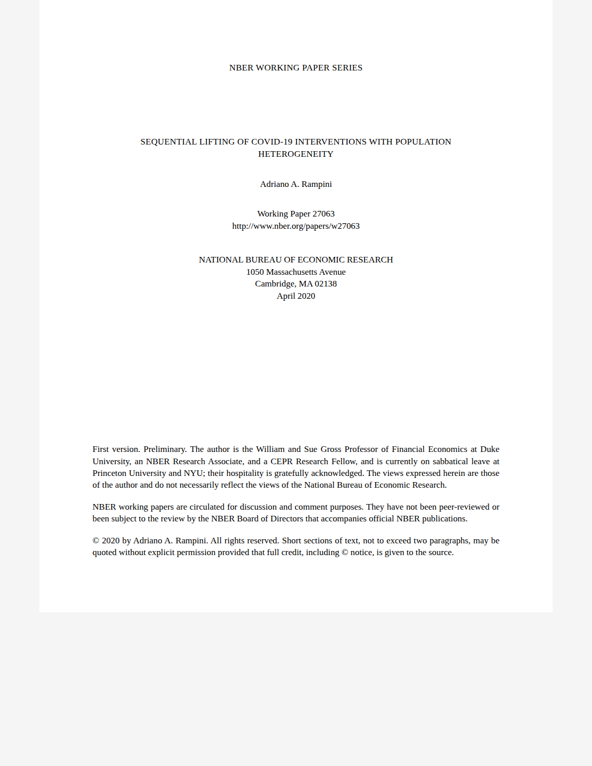NBER WORKING PAPER SERIES
SEQUENTIAL LIFTING OF COVID-19 INTERVENTIONS WITH POPULATION
HETEROGENEITY
Adriano A. Rampini
Working Paper 27063
http://www.nber.org/papers/w27063
NATIONAL BUREAU OF ECONOMIC RESEARCH
1050 Massachusetts Avenue
Cambridge, MA 02138
April 2020
First version. Preliminary. The author is the William and Sue Gross Professor of Financial Economics at Duke University, an NBER Research Associate, and a CEPR Research Fellow, and is currently on sabbatical leave at Princeton University and NYU; their hospitality is gratefully acknowledged. The views expressed herein are those of the author and do not necessarily reflect the views of the National Bureau of Economic Research.
NBER working papers are circulated for discussion and comment purposes. They have not been peer-reviewed or been subject to the review by the NBER Board of Directors that accompanies official NBER publications.
© 2020 by Adriano A. Rampini. All rights reserved. Short sections of text, not to exceed two paragraphs, may be quoted without explicit permission provided that full credit, including © notice, is given to the source.